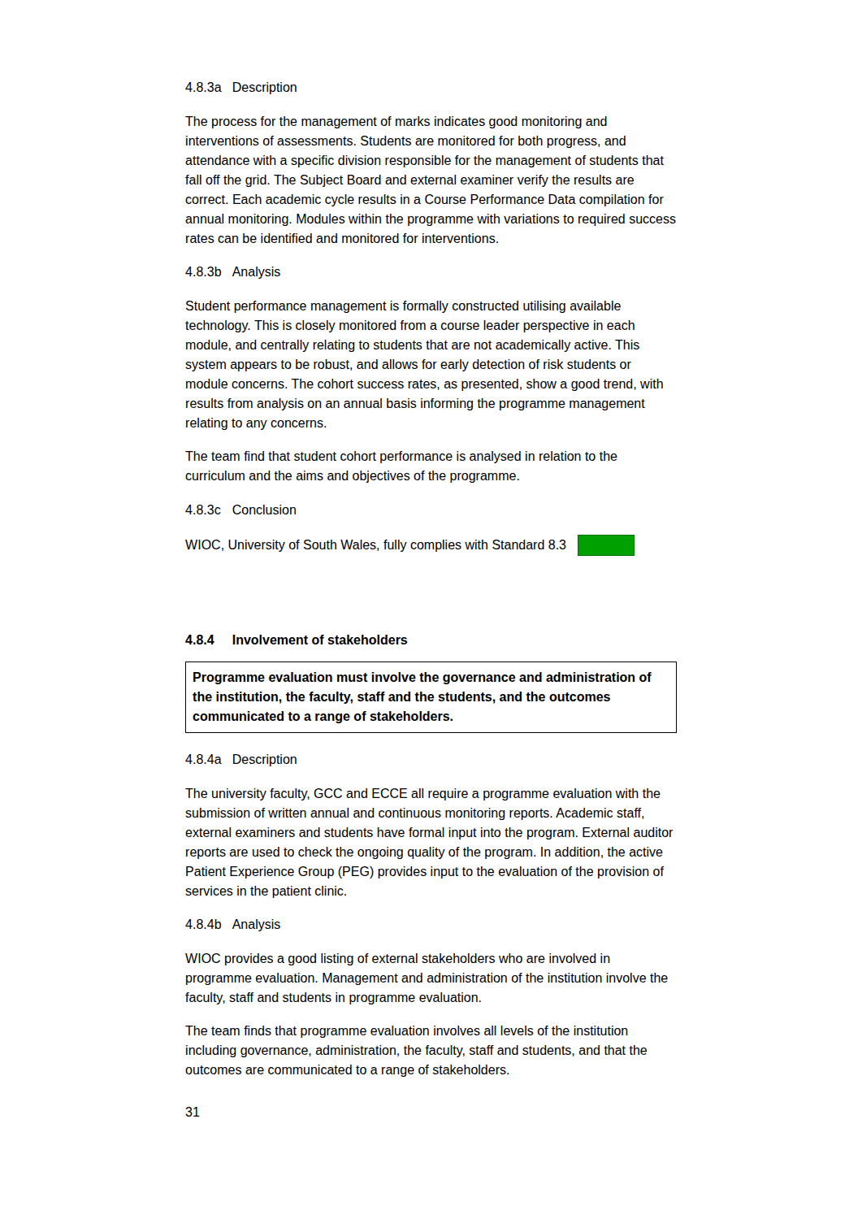4.8.3a Description
The process for the management of marks indicates good monitoring and interventions of assessments. Students are monitored for both progress, and attendance with a specific division responsible for the management of students that fall off the grid. The Subject Board and external examiner verify the results are correct. Each academic cycle results in a Course Performance Data compilation for annual monitoring. Modules within the programme with variations to required success rates can be identified and monitored for interventions.
4.8.3b Analysis
Student performance management is formally constructed utilising available technology. This is closely monitored from a course leader perspective in each module, and centrally relating to students that are not academically active. This system appears to be robust, and allows for early detection of risk students or module concerns. The cohort success rates, as presented, show a good trend, with results from analysis on an annual basis informing the programme management relating to any concerns.
The team find that student cohort performance is analysed in relation to the curriculum and the aims and objectives of the programme.
4.8.3c Conclusion
WIOC, University of South Wales, fully complies with Standard 8.3
4.8.4 Involvement of stakeholders
Programme evaluation must involve the governance and administration of the institution, the faculty, staff and the students, and the outcomes communicated to a range of stakeholders.
4.8.4a Description
The university faculty, GCC and ECCE all require a programme evaluation with the submission of written annual and continuous monitoring reports. Academic staff, external examiners and students have formal input into the program. External auditor reports are used to check the ongoing quality of the program. In addition, the active Patient Experience Group (PEG) provides input to the evaluation of the provision of services in the patient clinic.
4.8.4b Analysis
WIOC provides a good listing of external stakeholders who are involved in programme evaluation. Management and administration of the institution involve the faculty, staff and students in programme evaluation.
The team finds that programme evaluation involves all levels of the institution including governance, administration, the faculty, staff and students, and that the outcomes are communicated to a range of stakeholders.
31